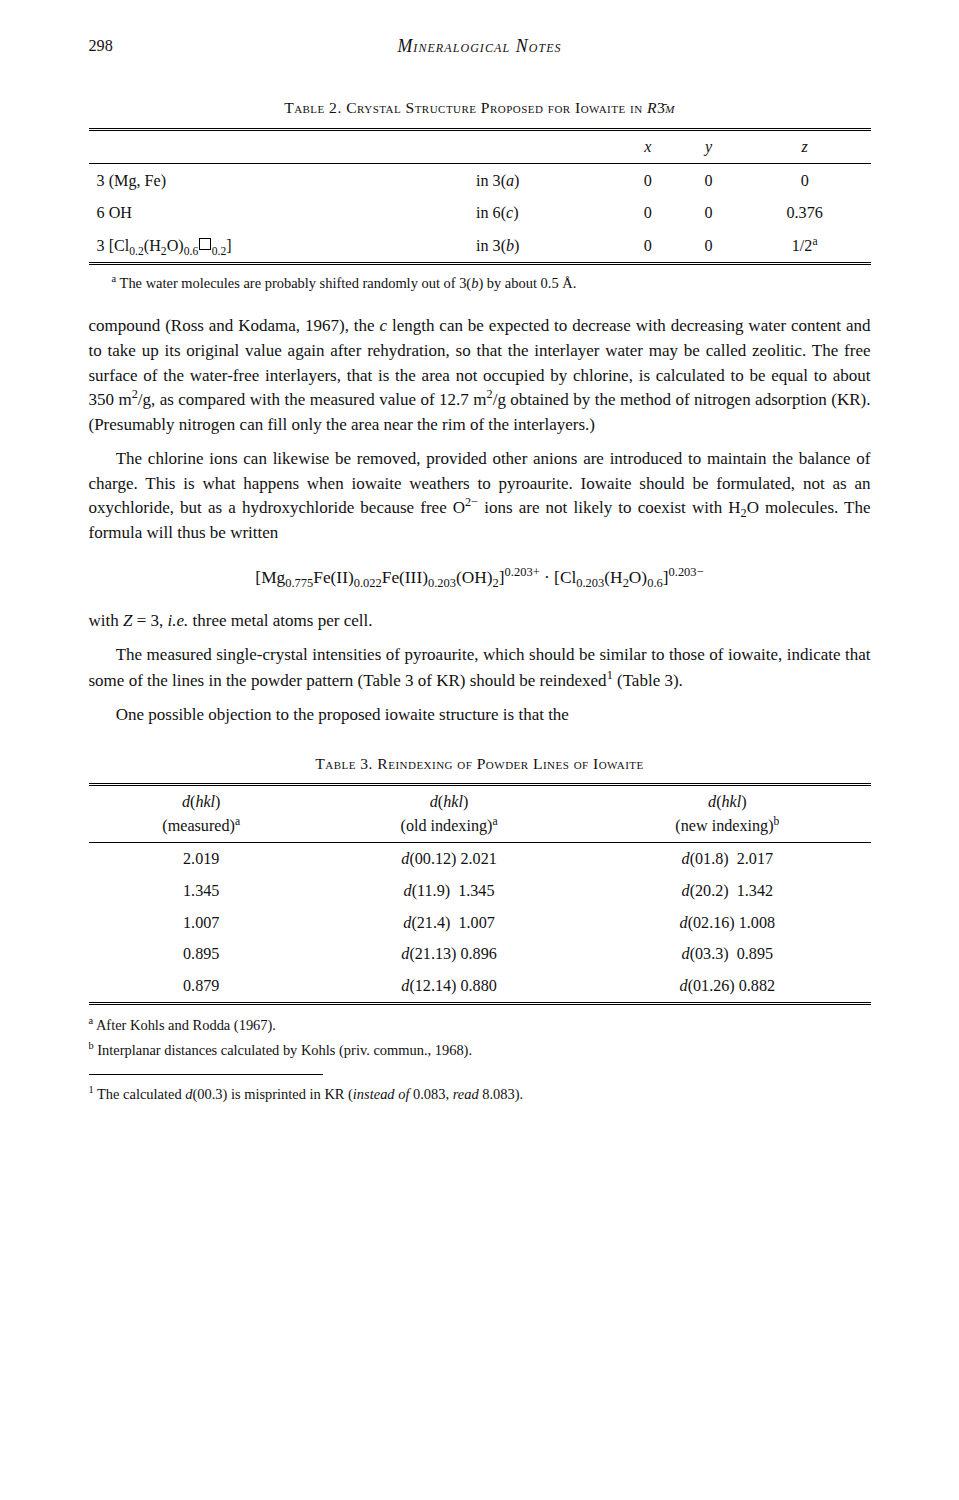298 Mineralogical Notes
Table 2. Crystal Structure Proposed for Iowaite in R3̄m
| | | x | y | z |
| --- | --- | --- | --- | --- |
| 3 (Mg, Fe) | in 3( a ) | 0 | 0 | 0 |
| 6 OH | in 6( c ) | 0 | 0 | 0.376 |
| 3 [Cl 0.2 (H 2 O) 0.6 0.2 ] | in 3( b ) | 0 | 0 | 1/2 a |
a The water molecules are probably shifted randomly out of 3(b) by about 0.5 Å.
compound (Ross and Kodama, 1967), the c length can be expected to decrease with decreasing water content and to take up its original value again after rehydration, so that the interlayer water may be called zeolitic. The free surface of the water-free interlayers, that is the area not occupied by chlorine, is calculated to be equal to about 350 m2/g, as compared with the measured value of 12.7 m2/g obtained by the method of nitrogen adsorption (KR). (Presumably nitrogen can fill only the area near the rim of the interlayers.)
The chlorine ions can likewise be removed, provided other anions are introduced to maintain the balance of charge. This is what happens when iowaite weathers to pyroaurite. Iowaite should be formulated, not as an oxychloride, but as a hydroxychloride because free O2− ions are not likely to coexist with H2O molecules. The formula will thus be written
[Mg0.775Fe(II)0.022Fe(III)0.203(OH)2]0.203+ · [Cl0.203(H2O)0.6]0.203−
with Z = 3, i.e. three metal atoms per cell.
The measured single-crystal intensities of pyroaurite, which should be similar to those of iowaite, indicate that some of the lines in the powder pattern (Table 3 of KR) should be reindexed1 (Table 3).
One possible objection to the proposed iowaite structure is that the
Table 3. Reindexing of Powder Lines of Iowaite
| d ( hkl ) (measured) a | d ( hkl ) (old indexing) a | d ( hkl ) (new indexing) b |
| --- | --- | --- |
| 2.019 | d (00.12) 2.021 | d (01.8) 2.017 |
| 1.345 | d (11.9) 1.345 | d (20.2) 1.342 |
| 1.007 | d (21.4) 1.007 | d (02.16) 1.008 |
| 0.895 | d (21.13) 0.896 | d (03.3) 0.895 |
| 0.879 | d (12.14) 0.880 | d (01.26) 0.882 |
a After Kohls and Rodda (1967).
b Interplanar distances calculated by Kohls (priv. commun., 1968).
1 The calculated d(00.3) is misprinted in KR (instead of 0.083, read 8.083).